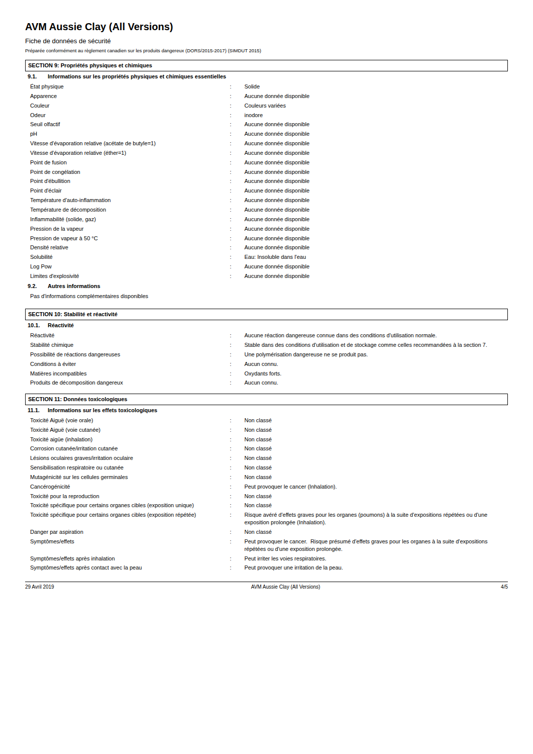AVM Aussie Clay (All Versions)
Fiche de données de sécurité
Préparée conformément au règlement canadien sur les produits dangereux (DORS/2015-2017) (SIMDUT 2015)
SECTION 9: Propriétés physiques et chimiques
9.1. Informations sur les propriétés physiques et chimiques essentielles
| État physique | : | Solide |
| Apparence | : | Aucune donnée disponible |
| Couleur | : | Couleurs variées |
| Odeur | : | inodore |
| Seuil olfactif | : | Aucune donnée disponible |
| pH | : | Aucune donnée disponible |
| Vitesse d'évaporation relative (acétate de butyle=1) | : | Aucune donnée disponible |
| Vitesse d'évaporation relative (éther=1) | : | Aucune donnée disponible |
| Point de fusion | : | Aucune donnée disponible |
| Point de congélation | : | Aucune donnée disponible |
| Point d'ébullition | : | Aucune donnée disponible |
| Point d'éclair | : | Aucune donnée disponible |
| Température d'auto-inflammation | : | Aucune donnée disponible |
| Température de décomposition | : | Aucune donnée disponible |
| Inflammabilité (solide, gaz) | : | Aucune donnée disponible |
| Pression de la vapeur | : | Aucune donnée disponible |
| Pression de vapeur à 50 °C | : | Aucune donnée disponible |
| Densité relative | : | Aucune donnée disponible |
| Solubilité | : | Eau: Insoluble dans l'eau |
| Log Pow | : | Aucune donnée disponible |
| Limites d'explosivité | : | Aucune donnée disponible |
9.2. Autres informations
Pas d'informations complémentaires disponibles
SECTION 10: Stabilité et réactivité
10.1. Réactivité
| Réactivité | : | Aucune réaction dangereuse connue dans des conditions d'utilisation normale. |
| Stabilité chimique | : | Stable dans des conditions d'utilisation et de stockage comme celles recommandées à la section 7. |
| Possibilité de réactions dangereuses | : | Une polymérisation dangereuse ne se produit pas. |
| Conditions à éviter | : | Aucun connu. |
| Matières incompatibles | : | Oxydants forts. |
| Produits de décomposition dangereux | : | Aucun connu. |
SECTION 11: Données toxicologiques
11.1. Informations sur les effets toxicologiques
| Toxicité Aiguë (voie orale) | : | Non classé |
| Toxicité Aiguë (voie cutanée) | : | Non classé |
| Toxicité aigüe (inhalation) | : | Non classé |
| Corrosion cutanée/irritation cutanée | : | Non classé |
| Lésions oculaires graves/irritation oculaire | : | Non classé |
| Sensibilisation respiratoire ou cutanée | : | Non classé |
| Mutagénicité sur les cellules germinales | : | Non classé |
| Cancérogénicité | : | Peut provoquer le cancer (Inhalation). |
| Toxicité pour la reproduction | : | Non classé |
| Toxicité spécifique pour certains organes cibles (exposition unique) | : | Non classé |
| Toxicité spécifique pour certains organes cibles (exposition répétée) | : | Risque avéré d'effets graves pour les organes (poumons) à la suite d'expositions répétées ou d'une exposition prolongée (Inhalation). |
| Danger par aspiration | : | Non classé |
| Symptômes/effets | : | Peut provoquer le cancer. Risque présumé d'effets graves pour les organes à la suite d'expositions répétées ou d'une exposition prolongée. |
| Symptômes/effets après inhalation | : | Peut irriter les voies respiratoires. |
| Symptômes/effets après contact avec la peau | : | Peut provoquer une irritation de la peau. |
29 Avril 2019
AVM Aussie Clay (All Versions)
4/5